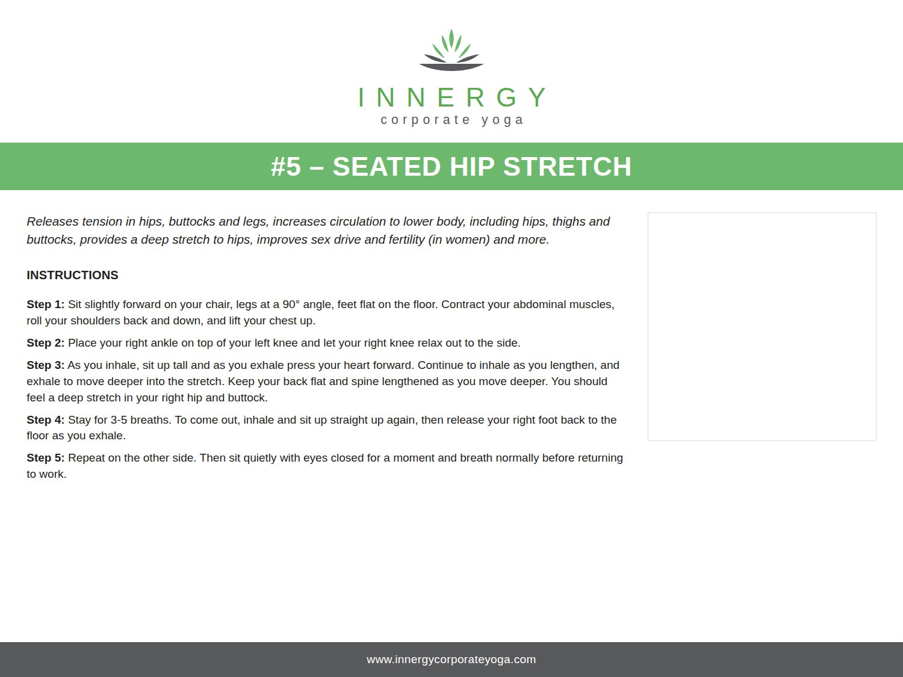INNERGY
corporate yoga
#5 – SEATED HIP STRETCH
Releases tension in hips, buttocks and legs, increases circulation to lower body, including hips, thighs and buttocks, provides a deep stretch to hips, improves sex drive and fertility (in women) and more.
INSTRUCTIONS
Step 1: Sit slightly forward on your chair, legs at a 90° angle, feet flat on the floor. Contract your abdominal muscles, roll your shoulders back and down, and lift your chest up.
Step 2: Place your right ankle on top of your left knee and let your right knee relax out to the side.
Step 3: As you inhale, sit up tall and as you exhale press your heart forward. Continue to inhale as you lengthen, and exhale to move deeper into the stretch. Keep your back flat and spine lengthened as you move deeper. You should feel a deep stretch in your right hip and buttock.
Step 4: Stay for 3-5 breaths. To come out, inhale and sit up straight up again, then release your right foot back to the floor as you exhale.
Step 5: Repeat on the other side. Then sit quietly with eyes closed for a moment and breath normally before returning to work.
www.innergycorporateyoga.com